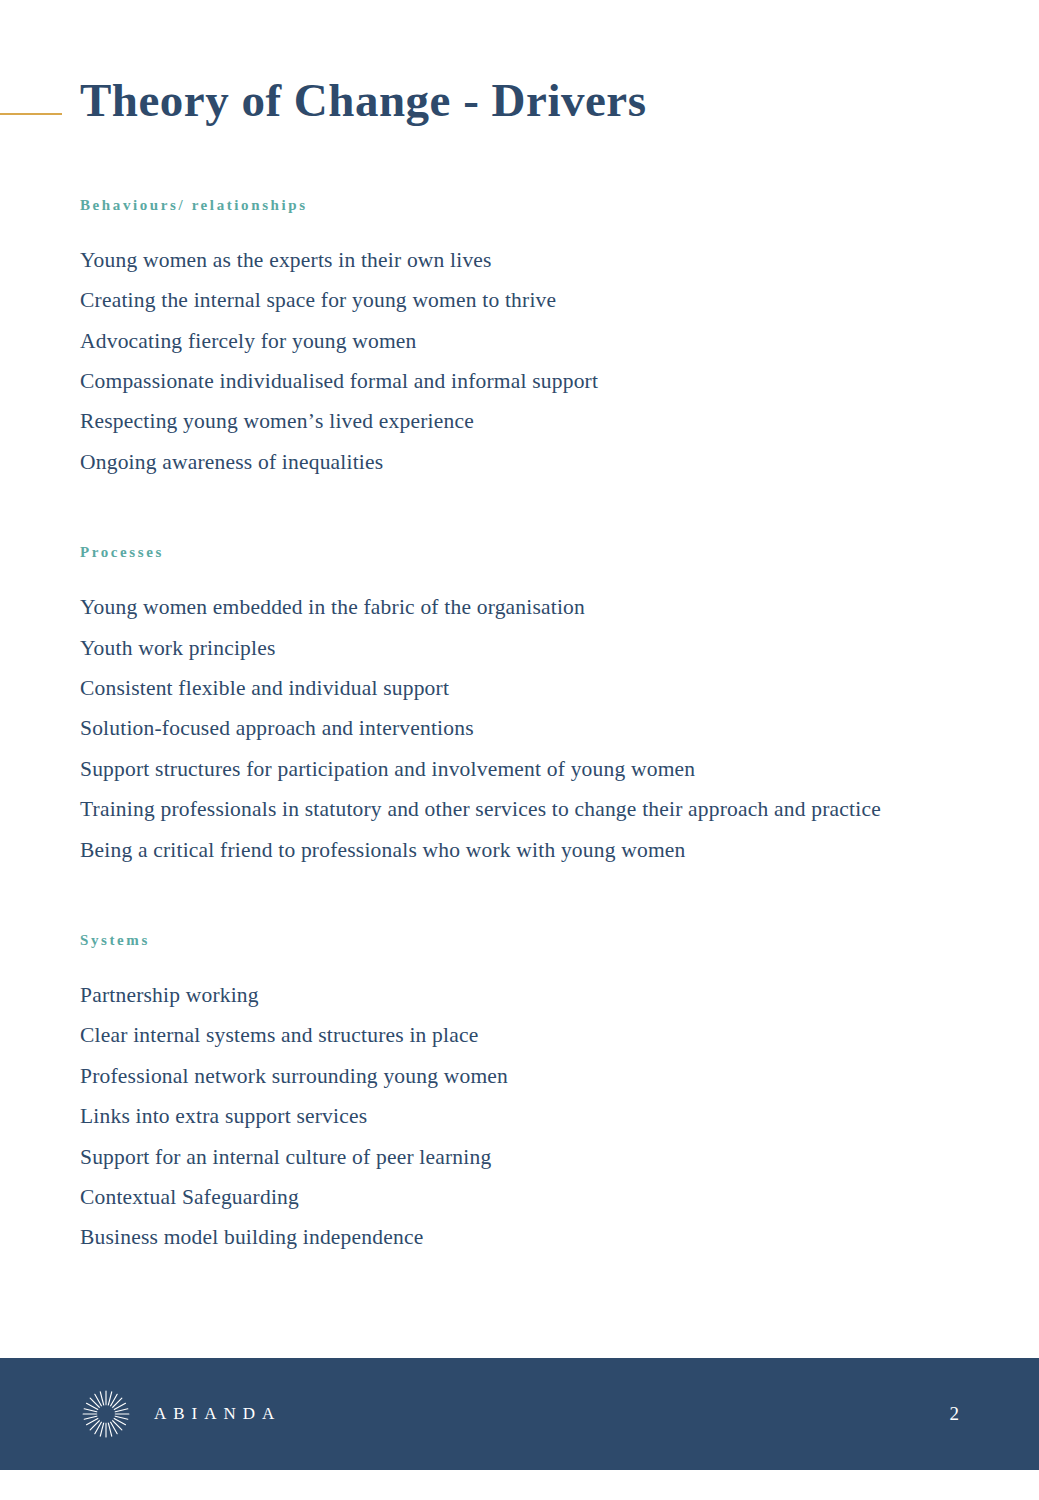Theory of Change - Drivers
Behaviours/ relationships
Young women as the experts in their own lives
Creating the internal space for young women to thrive
Advocating fiercely for young women
Compassionate individualised formal and informal support
Respecting young womenʼs lived experience
Ongoing awareness of inequalities
Processes
Young women embedded in the fabric of the organisation
Youth work principles
Consistent flexible and individual support
Solution-focused approach and interventions
Support structures for participation and involvement of young women
Training professionals in statutory and other services to change their approach and practice
Being a critical friend to professionals who work with young women
Systems
Partnership working
Clear internal systems and structures in place
Professional network surrounding young women
Links into extra support services
Support for an internal culture of peer learning
Contextual Safeguarding
Business model building independence
ABIANDA
2